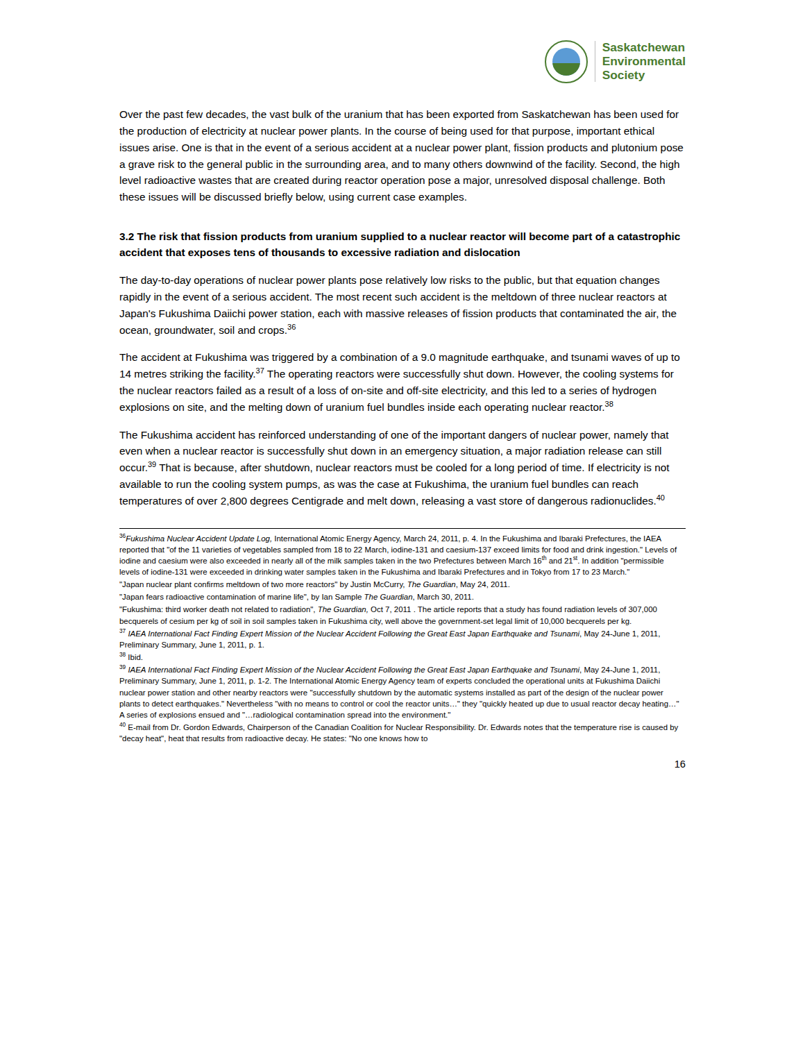Saskatchewan
Environmental
Society
Over the past few decades, the vast bulk of the uranium that has been exported from Saskatchewan has been used for the production of electricity at nuclear power plants. In the course of being used for that purpose, important ethical issues arise. One is that in the event of a serious accident at a nuclear power plant, fission products and plutonium pose a grave risk to the general public in the surrounding area, and to many others downwind of the facility. Second, the high level radioactive wastes that are created during reactor operation pose a major, unresolved disposal challenge. Both these issues will be discussed briefly below, using current case examples.
3.2 The risk that fission products from uranium supplied to a nuclear reactor will become part of a catastrophic accident that exposes tens of thousands to excessive radiation and dislocation
The day-to-day operations of nuclear power plants pose relatively low risks to the public, but that equation changes rapidly in the event of a serious accident. The most recent such accident is the meltdown of three nuclear reactors at Japan's Fukushima Daiichi power station, each with massive releases of fission products that contaminated the air, the ocean, groundwater, soil and crops.36
The accident at Fukushima was triggered by a combination of a 9.0 magnitude earthquake, and tsunami waves of up to 14 metres striking the facility.37 The operating reactors were successfully shut down. However, the cooling systems for the nuclear reactors failed as a result of a loss of on-site and off-site electricity, and this led to a series of hydrogen explosions on site, and the melting down of uranium fuel bundles inside each operating nuclear reactor.38
The Fukushima accident has reinforced understanding of one of the important dangers of nuclear power, namely that even when a nuclear reactor is successfully shut down in an emergency situation, a major radiation release can still occur.39 That is because, after shutdown, nuclear reactors must be cooled for a long period of time. If electricity is not available to run the cooling system pumps, as was the case at Fukushima, the uranium fuel bundles can reach temperatures of over 2,800 degrees Centigrade and melt down, releasing a vast store of dangerous radionuclides.40
36Fukushima Nuclear Accident Update Log, International Atomic Energy Agency, March 24, 2011, p. 4. In the Fukushima and Ibaraki Prefectures, the IAEA reported that "of the 11 varieties of vegetables sampled from 18 to 22 March, iodine-131 and caesium-137 exceed limits for food and drink ingestion." Levels of iodine and caesium were also exceeded in nearly all of the milk samples taken in the two Prefectures between March 16th and 21st. In addition "permissible levels of iodine-131 were exceeded in drinking water samples taken in the Fukushima and Ibaraki Prefectures and in Tokyo from 17 to 23 March."
"Japan nuclear plant confirms meltdown of two more reactors" by Justin McCurry, The Guardian, May 24, 2011.
"Japan fears radioactive contamination of marine life", by Ian Sample The Guardian, March 30, 2011.
"Fukushima: third worker death not related to radiation", The Guardian, Oct 7, 2011 . The article reports that a study has found radiation levels of 307,000 becquerels of cesium per kg of soil in soil samples taken in Fukushima city, well above the government-set legal limit of 10,000 becquerels per kg.
37 IAEA International Fact Finding Expert Mission of the Nuclear Accident Following the Great East Japan Earthquake and Tsunami, May 24-June 1, 2011, Preliminary Summary, June 1, 2011, p. 1.
38 Ibid.
39 IAEA International Fact Finding Expert Mission of the Nuclear Accident Following the Great East Japan Earthquake and Tsunami, May 24-June 1, 2011, Preliminary Summary, June 1, 2011, p. 1-2. The International Atomic Energy Agency team of experts concluded the operational units at Fukushima Daiichi nuclear power station and other nearby reactors were "successfully shutdown by the automatic systems installed as part of the design of the nuclear power plants to detect earthquakes." Nevertheless "with no means to control or cool the reactor units…" they "quickly heated up due to usual reactor decay heating…" A series of explosions ensued and "…radiological contamination spread into the environment."
40 E-mail from Dr. Gordon Edwards, Chairperson of the Canadian Coalition for Nuclear Responsibility. Dr. Edwards notes that the temperature rise is caused by "decay heat", heat that results from radioactive decay. He states: "No one knows how to
16